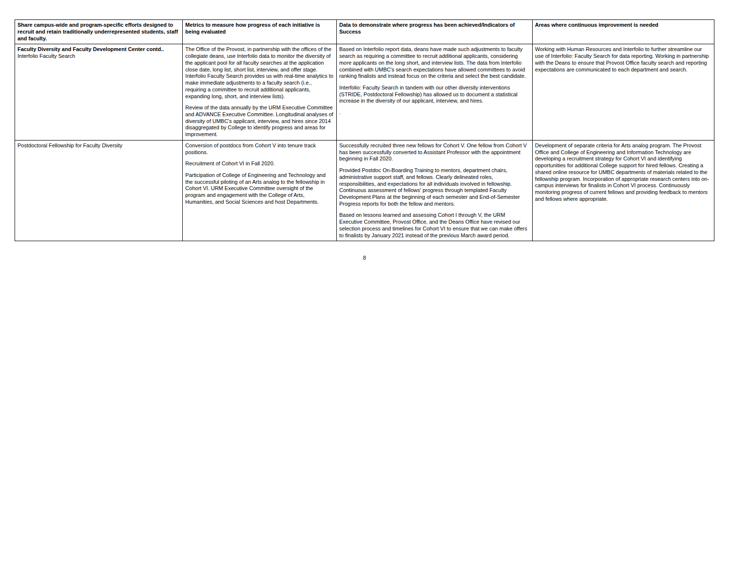| Share campus-wide and program-specific efforts designed to recruit and retain traditionally underrepresented students, staff and faculty. | Metrics to measure how progress of each initiative is being evaluated | Data to demonstrate where progress has been achieved/Indicators of Success | Areas where continuous improvement is needed |
| --- | --- | --- | --- |
| Faculty Diversity and Faculty Development Center contd.. Interfolio Faculty Search | The Office of the Provost, in partnership with the offices of the collegiate deans, use Interfolio data to monitor the diversity of the applicant pool for all faculty searches at the application close date, long list, short list, interview, and offer stage. Interfolio Faculty Search provides us with real-time analytics to make immediate adjustments to a faculty search (i.e., requiring a committee to recruit additional applicants, expanding long, short, and interview lists). Review of the data annually by the URM Executive Committee and ADVANCE Executive Committee. Longitudinal analyses of diversity of UMBC's applicant, interview, and hires since 2014 disaggregated by College to identify progress and areas for improvement. | Based on Interfolio report data, deans have made such adjustments to faculty search as requiring a committee to recruit additional applicants, considering more applicants on the long short, and interview lists. The data from Interfolio combined with UMBC's search expectations have allowed committees to avoid ranking finalists and instead focus on the criteria and select the best candidate. Interfolio: Faculty Search in tandem with our other diversity interventions (STRIDE, Postdoctoral Fellowship) has allowed us to document a statistical increase in the diversity of our applicant, interview, and hires. . | Working with Human Resources and Interfolio to further streamline our use of Interfolio: Faculty Search for data reporting. Working in partnership with the Deans to ensure that Provost Office faculty search and reporting expectations are communicated to each department and search. |
| Postdoctoral Fellowship for Faculty Diversity | Conversion of postdocs from Cohort V into tenure track positions. Recruitment of Cohort VI in Fall 2020. Participation of College of Engineering and Technology and the successful piloting of an Arts analog to the fellowship in Cohort VI. URM Executive Committee oversight of the program and engagement with the College of Arts, Humanities, and Social Sciences and host Departments. | Successfully recruited three new fellows for Cohort V. One fellow from Cohort V has been successfully converted to Assistant Professor with the appointment beginning in Fall 2020. Provided Postdoc On-Boarding Training to mentors, department chairs, administrative support staff, and fellows. Clearly delineated roles, responsibilities, and expectations for all individuals involved in fellowship. Continuous assessment of fellows' progress through templated Faculty Development Plans at the beginning of each semester and End-of-Semester Progress reports for both the fellow and mentors. Based on lessons learned and assessing Cohort I through V, the URM Executive Committee, Provost Office, and the Deans Office have revised our selection process and timelines for Cohort VI to ensure that we can make offers to finalists by January 2021 instead of the previous March award period. | Development of separate criteria for Arts analog program. The Provost Office and College of Engineering and Information Technology are developing a recruitment strategy for Cohort VI and identifying opportunities for additional College support for hired fellows. Creating a shared online resource for UMBC departments of materials related to the fellowship program. Incorporation of appropriate research centers into on-campus interviews for finalists in Cohort VI process. Continuously monitoring progress of current fellows and providing feedback to mentors and fellows where appropriate. |
8